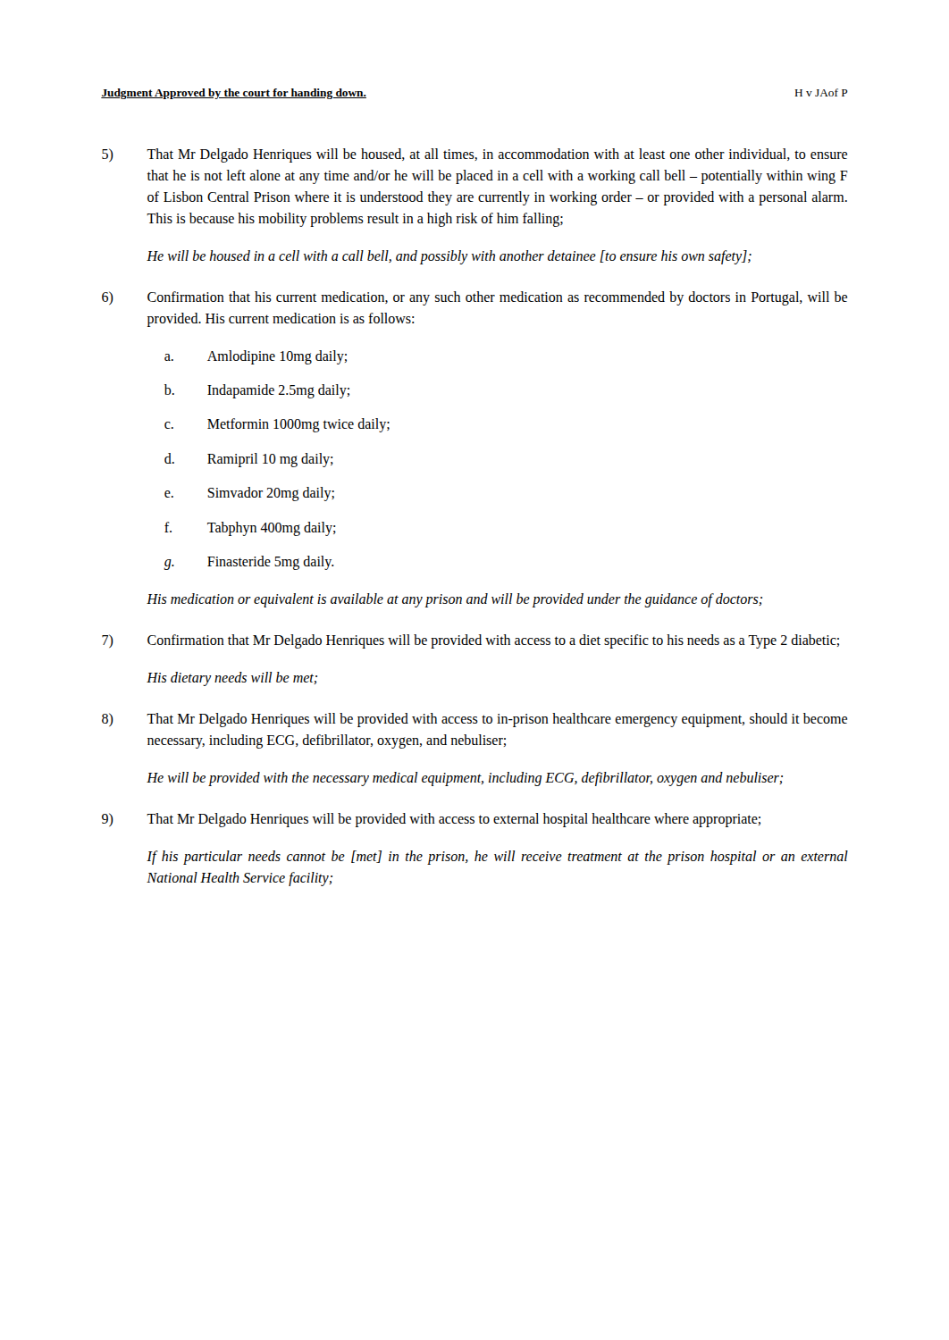Judgment Approved by the court for handing down. H v JAof P
5) That Mr Delgado Henriques will be housed, at all times, in accommodation with at least one other individual, to ensure that he is not left alone at any time and/or he will be placed in a cell with a working call bell – potentially within wing F of Lisbon Central Prison where it is understood they are currently in working order – or provided with a personal alarm. This is because his mobility problems result in a high risk of him falling;
He will be housed in a cell with a call bell, and possibly with another detainee [to ensure his own safety];
6) Confirmation that his current medication, or any such other medication as recommended by doctors in Portugal, will be provided. His current medication is as follows:
a. Amlodipine 10mg daily;
b. Indapamide 2.5mg daily;
c. Metformin 1000mg twice daily;
d. Ramipril 10 mg daily;
e. Simvador 20mg daily;
f. Tabphyn 400mg daily;
g. Finasteride 5mg daily.
His medication or equivalent is available at any prison and will be provided under the guidance of doctors;
7) Confirmation that Mr Delgado Henriques will be provided with access to a diet specific to his needs as a Type 2 diabetic;
His dietary needs will be met;
8) That Mr Delgado Henriques will be provided with access to in-prison healthcare emergency equipment, should it become necessary, including ECG, defibrillator, oxygen, and nebuliser;
He will be provided with the necessary medical equipment, including ECG, defibrillator, oxygen and nebuliser;
9) That Mr Delgado Henriques will be provided with access to external hospital healthcare where appropriate;
If his particular needs cannot be [met] in the prison, he will receive treatment at the prison hospital or an external National Health Service facility;